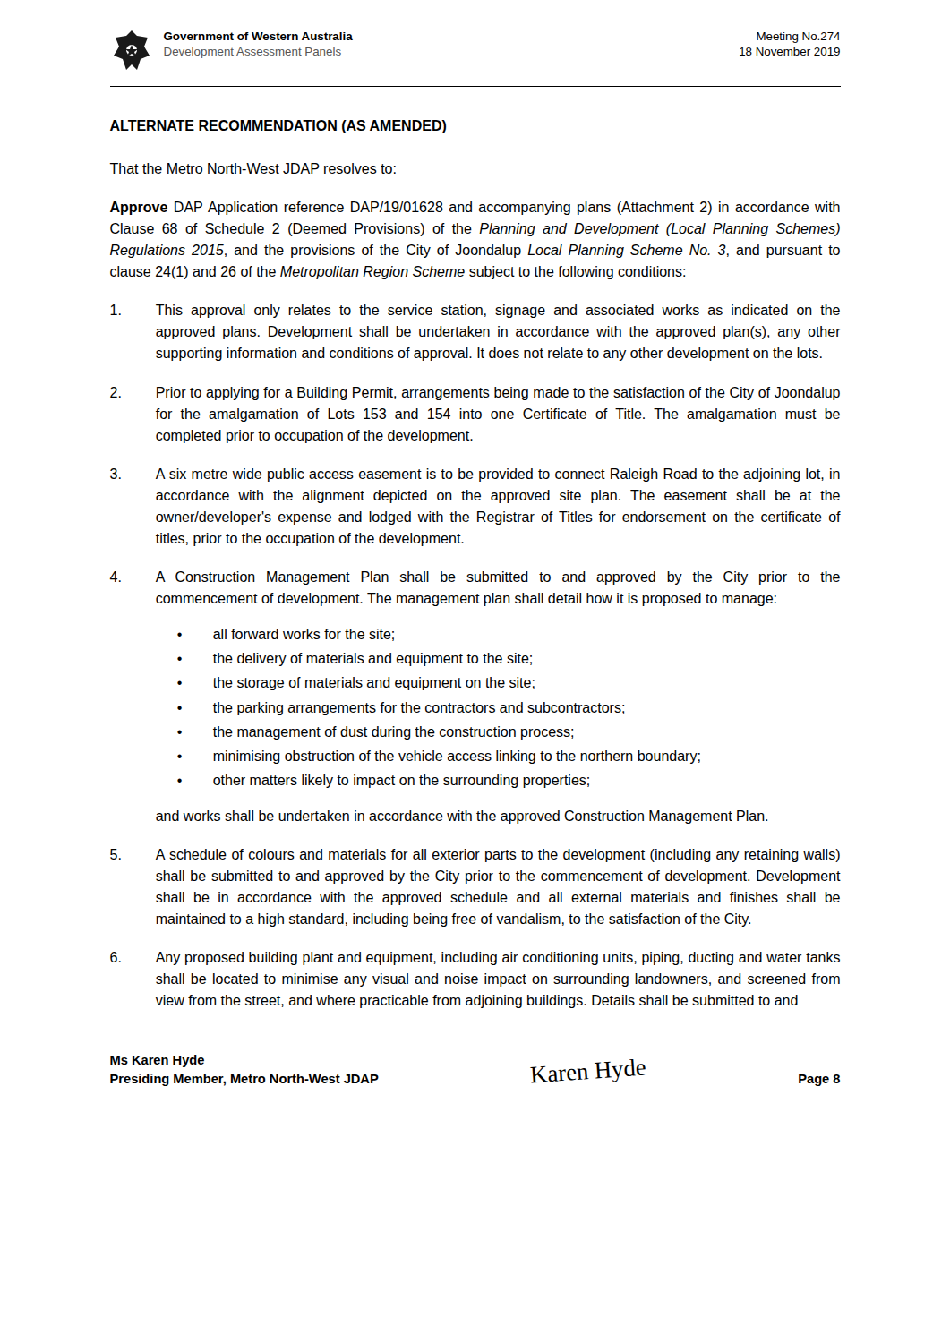Government of Western Australia
Development Assessment Panels
Meeting No.274
18 November 2019
ALTERNATE RECOMMENDATION (AS AMENDED)
That the Metro North-West JDAP resolves to:
Approve DAP Application reference DAP/19/01628 and accompanying plans (Attachment 2) in accordance with Clause 68 of Schedule 2 (Deemed Provisions) of the Planning and Development (Local Planning Schemes) Regulations 2015, and the provisions of the City of Joondalup Local Planning Scheme No. 3, and pursuant to clause 24(1) and 26 of the Metropolitan Region Scheme subject to the following conditions:
This approval only relates to the service station, signage and associated works as indicated on the approved plans. Development shall be undertaken in accordance with the approved plan(s), any other supporting information and conditions of approval. It does not relate to any other development on the lots.
Prior to applying for a Building Permit, arrangements being made to the satisfaction of the City of Joondalup for the amalgamation of Lots 153 and 154 into one Certificate of Title. The amalgamation must be completed prior to occupation of the development.
A six metre wide public access easement is to be provided to connect Raleigh Road to the adjoining lot, in accordance with the alignment depicted on the approved site plan. The easement shall be at the owner/developer's expense and lodged with the Registrar of Titles for endorsement on the certificate of titles, prior to the occupation of the development.
A Construction Management Plan shall be submitted to and approved by the City prior to the commencement of development. The management plan shall detail how it is proposed to manage:
all forward works for the site;
the delivery of materials and equipment to the site;
the storage of materials and equipment on the site;
the parking arrangements for the contractors and subcontractors;
the management of dust during the construction process;
minimising obstruction of the vehicle access linking to the northern boundary;
other matters likely to impact on the surrounding properties;
and works shall be undertaken in accordance with the approved Construction Management Plan.
A schedule of colours and materials for all exterior parts to the development (including any retaining walls) shall be submitted to and approved by the City prior to the commencement of development. Development shall be in accordance with the approved schedule and all external materials and finishes shall be maintained to a high standard, including being free of vandalism, to the satisfaction of the City.
Any proposed building plant and equipment, including air conditioning units, piping, ducting and water tanks shall be located to minimise any visual and noise impact on surrounding landowners, and screened from view from the street, and where practicable from adjoining buildings. Details shall be submitted to and
Ms Karen Hyde
Presiding Member, Metro North-West JDAP
Karen Hyde
Page 8